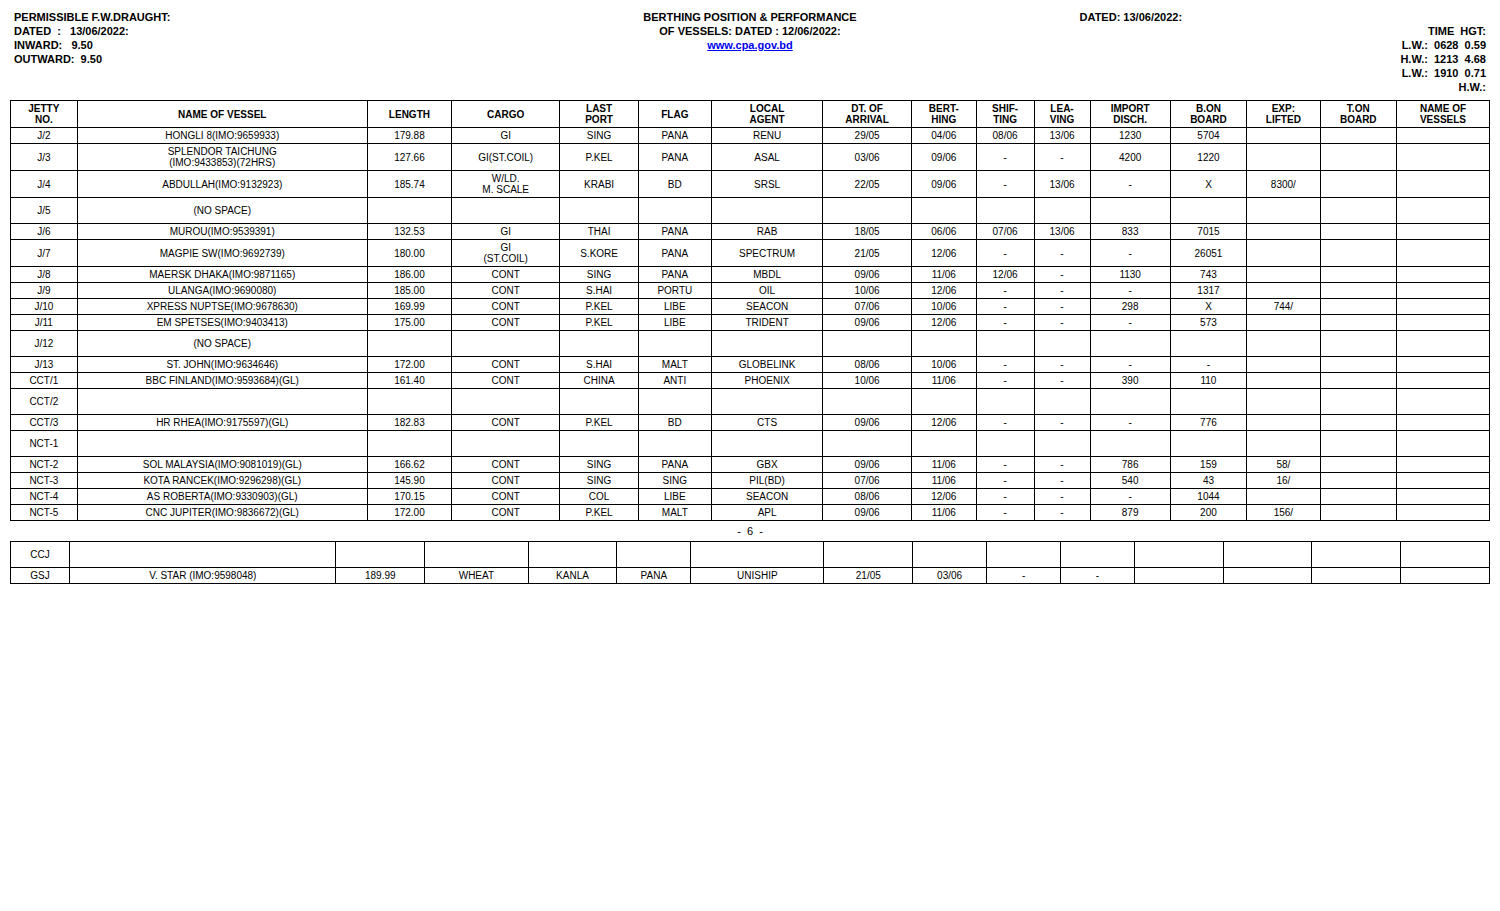| PERMISSIBLE F.W.DRAUGHT: | BERTHING POSITION & PERFORMANCE | DATED: 13/06/2022: |
| DATED : 13/06/2022: | OF VESSELS: DATED : 12/06/2022: | TIME HGT: |
| INWARD: 9.50 | www.cpa.gov.bd | L.W.: 0628 0.59 |
| OUTWARD: 9.50 | | H.W.: 1213 4.68 |
| | | L.W.: 1910 0.71 |
| | | H.W.: |
| JETTY NO. | NAME OF VESSEL | LENGTH | CARGO | LAST PORT | FLAG | LOCAL AGENT | DT. OF ARRIVAL | BERT- HING | SHIF- TING | LEA- VING | IMPORT DISCH. | B.ON BOARD | EXP: LIFTED | T.ON BOARD | NAME OF VESSELS |
| --- | --- | --- | --- | --- | --- | --- | --- | --- | --- | --- | --- | --- | --- | --- | --- |
| J/2 | HONGLI 8(IMO:9659933) | 179.88 | GI | SING | PANA | RENU | 29/05 | 04/06 | 08/06 | 13/06 | 1230 | 5704 | | | |
| J/3 | SPLENDOR TAICHUNG (IMO:9433853)(72HRS) | 127.66 | GI(ST.COIL) | P.KEL | PANA | ASAL | 03/06 | 09/06 | - | - | 4200 | 1220 | | | |
| J/4 | ABDULLAH(IMO:9132923) | 185.74 | W/LD. M. SCALE | KRABI | BD | SRSL | 22/05 | 09/06 | - | 13/06 | - | X | 8300/ | | |
| J/5 | (NO SPACE) | | | | | | | | | | | | | | |
| J/6 | MUROU(IMO:9539391) | 132.53 | GI | THAI | PANA | RAB | 18/05 | 06/06 | 07/06 | 13/06 | 833 | 7015 | | | |
| J/7 | MAGPIE SW(IMO:9692739) | 180.00 | GI (ST.COIL) | S.KORE | PANA | SPECTRUM | 21/05 | 12/06 | - | - | - | 26051 | | | |
| J/8 | MAERSK DHAKA(IMO:9871165) | 186.00 | CONT | SING | PANA | MBDL | 09/06 | 11/06 | 12/06 | - | 1130 | 743 | | | |
| J/9 | ULANGA(IMO:9690080) | 185.00 | CONT | S.HAI | PORTU | OIL | 10/06 | 12/06 | - | - | - | 1317 | | | |
| J/10 | XPRESS NUPTSE(IMO:9678630) | 169.99 | CONT | P.KEL | LIBE | SEACON | 07/06 | 10/06 | - | - | 298 | X | 744/ | | |
| J/11 | EM SPETSES(IMO:9403413) | 175.00 | CONT | P.KEL | LIBE | TRIDENT | 09/06 | 12/06 | - | - | - | 573 | | | |
| J/12 | (NO SPACE) | | | | | | | | | | | | | | |
| J/13 | ST. JOHN(IMO:9634646) | 172.00 | CONT | S.HAI | MALT | GLOBELINK | 08/06 | 10/06 | - | - | - | - | | | |
| CCT/1 | BBC FINLAND(IMO:9593684)(GL) | 161.40 | CONT | CHINA | ANTI | PHOENIX | 10/06 | 11/06 | - | - | 390 | 110 | | | |
| CCT/2 | | | | | | | | | | | | | | | |
| CCT/3 | HR RHEA(IMO:9175597)(GL) | 182.83 | CONT | P.KEL | BD | CTS | 09/06 | 12/06 | - | - | - | 776 | | | |
| NCT-1 | | | | | | | | | | | | | | | |
| NCT-2 | SOL MALAYSIA(IMO:9081019)(GL) | 166.62 | CONT | SING | PANA | GBX | 09/06 | 11/06 | - | - | 786 | 159 | 58/ | | |
| NCT-3 | KOTA RANCEK(IMO:9296298)(GL) | 145.90 | CONT | SING | SING | PIL(BD) | 07/06 | 11/06 | - | - | 540 | 43 | 16/ | | |
| NCT-4 | AS ROBERTA(IMO:9330903)(GL) | 170.15 | CONT | COL | LIBE | SEACON | 08/06 | 12/06 | - | - | - | 1044 | | | |
| NCT-5 | CNC JUPITER(IMO:9836672)(GL) | 172.00 | CONT | P.KEL | MALT | APL | 09/06 | 11/06 | - | - | 879 | 200 | 156/ | | |
- 6 -
| CCJ | | | | | | | | | | | | | | |
| GSJ | V. STAR (IMO:9598048) | 189.99 | WHEAT | KANLA | PANA | UNISHIP | 21/05 | 03/06 | - | - | | | | |